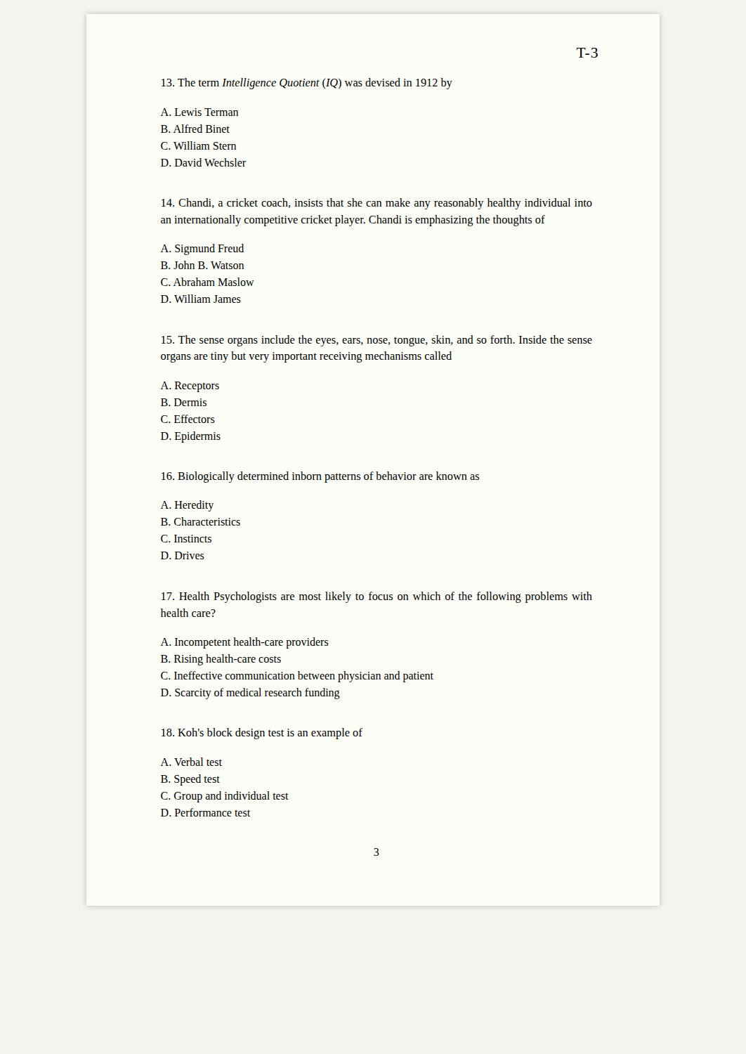T-3
The term Intelligence Quotient (IQ) was devised in 1912 by
Lewis Terman
Alfred Binet
William Stern
David Wechsler
Chandi, a cricket coach, insists that she can make any reasonably healthy individual into an internationally competitive cricket player. Chandi is emphasizing the thoughts of
Sigmund Freud
John B. Watson
Abraham Maslow
William James
The sense organs include the eyes, ears, nose, tongue, skin, and so forth. Inside the sense organs are tiny but very important receiving mechanisms called
Receptors
Dermis
Effectors
Epidermis
Biologically determined inborn patterns of behavior are known as
Heredity
Characteristics
Instincts
Drives
Health Psychologists are most likely to focus on which of the following problems with health care?
Incompetent health-care providers
Rising health-care costs
Ineffective communication between physician and patient
Scarcity of medical research funding
Koh's block design test is an example of
Verbal test
Speed test
Group and individual test
Performance test
3